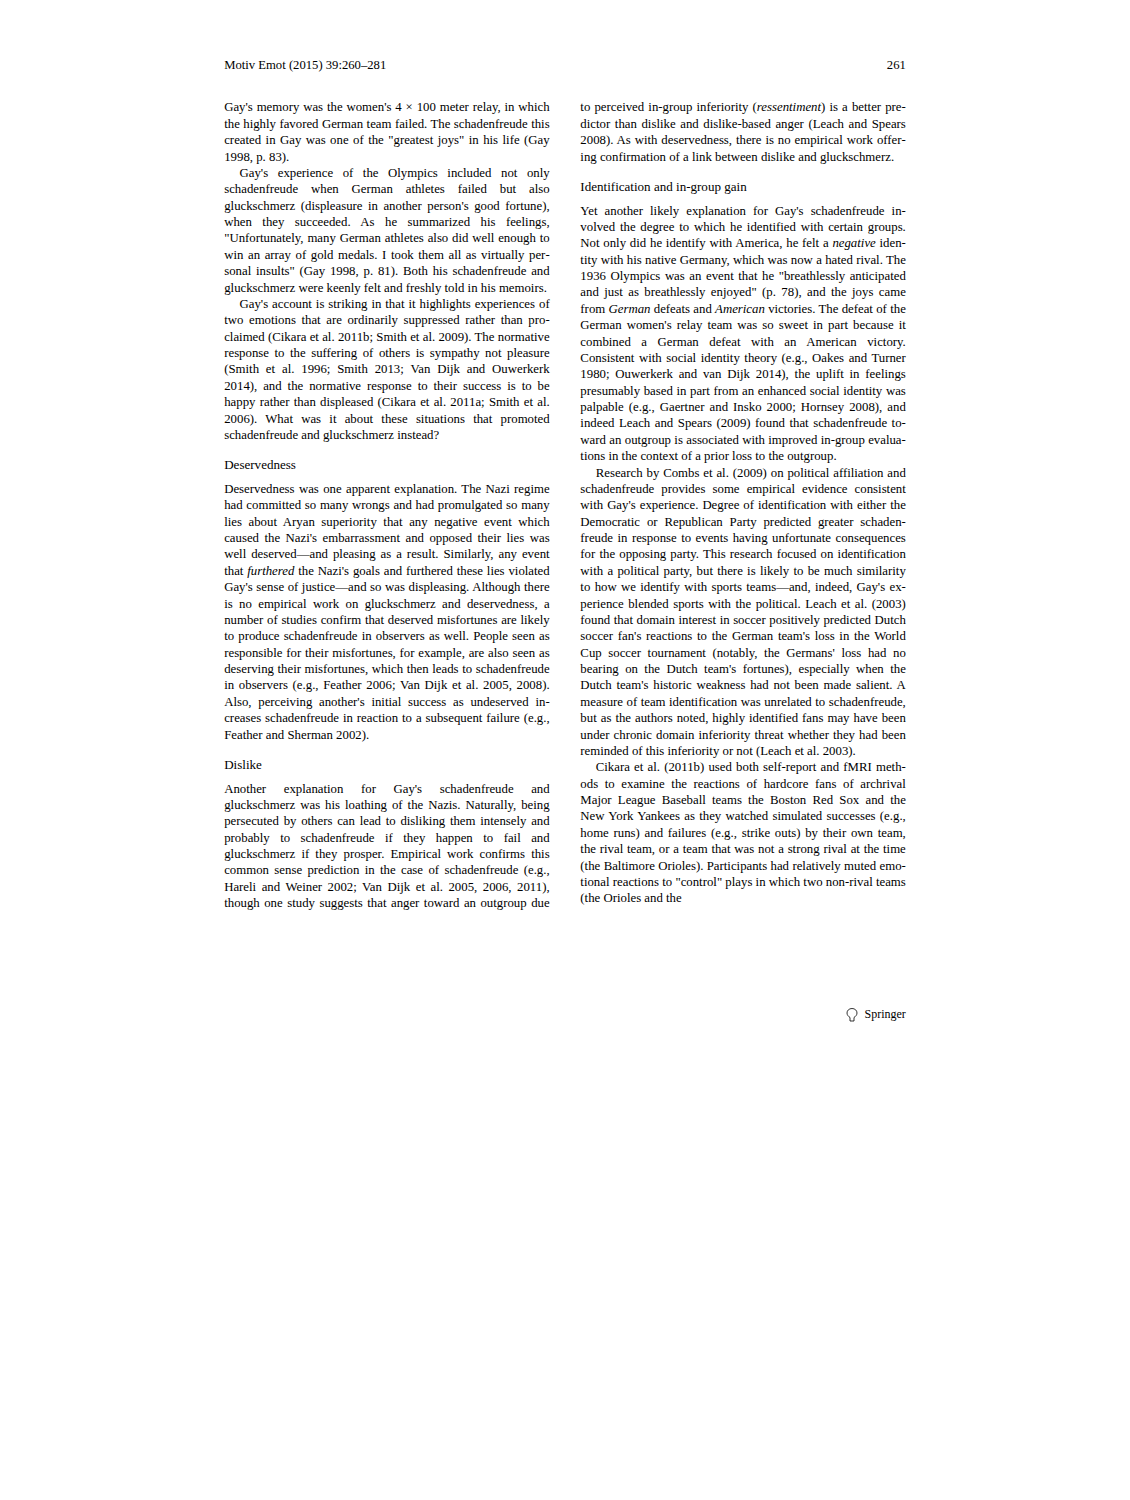Motiv Emot (2015) 39:260–281 261
Gay's memory was the women's 4 × 100 meter relay, in which the highly favored German team failed. The schadenfreude this created in Gay was one of the "greatest joys" in his life (Gay 1998, p. 83).
Gay's experience of the Olympics included not only schadenfreude when German athletes failed but also gluckschmerz (displeasure in another person's good fortune), when they succeeded. As he summarized his feelings, "Unfortunately, many German athletes also did well enough to win an array of gold medals. I took them all as virtually personal insults" (Gay 1998, p. 81). Both his schadenfreude and gluckschmerz were keenly felt and freshly told in his memoirs.
Gay's account is striking in that it highlights experiences of two emotions that are ordinarily suppressed rather than proclaimed (Cikara et al. 2011b; Smith et al. 2009). The normative response to the suffering of others is sympathy not pleasure (Smith et al. 1996; Smith 2013; Van Dijk and Ouwerkerk 2014), and the normative response to their success is to be happy rather than displeased (Cikara et al. 2011a; Smith et al. 2006). What was it about these situations that promoted schadenfreude and gluckschmerz instead?
Deservedness
Deservedness was one apparent explanation. The Nazi regime had committed so many wrongs and had promulgated so many lies about Aryan superiority that any negative event which caused the Nazi's embarrassment and opposed their lies was well deserved—and pleasing as a result. Similarly, any event that furthered the Nazi's goals and furthered these lies violated Gay's sense of justice—and so was displeasing. Although there is no empirical work on gluckschmerz and deservedness, a number of studies confirm that deserved misfortunes are likely to produce schadenfreude in observers as well. People seen as responsible for their misfortunes, for example, are also seen as deserving their misfortunes, which then leads to schadenfreude in observers (e.g., Feather 2006; Van Dijk et al. 2005, 2008). Also, perceiving another's initial success as undeserved increases schadenfreude in reaction to a subsequent failure (e.g., Feather and Sherman 2002).
Dislike
Another explanation for Gay's schadenfreude and gluckschmerz was his loathing of the Nazis. Naturally, being persecuted by others can lead to disliking them intensely and probably to schadenfreude if they happen to fail and gluckschmerz if they prosper. Empirical work confirms this common sense prediction in the case of schadenfreude (e.g., Hareli and Weiner 2002; Van Dijk et al. 2005, 2006, 2011), though one study suggests that anger toward an outgroup due to perceived in-group inferiority (ressentiment) is a better predictor than dislike and dislike-based anger (Leach and Spears 2008). As with deservedness, there is no empirical work offering confirmation of a link between dislike and gluckschmerz.
Identification and in-group gain
Yet another likely explanation for Gay's schadenfreude involved the degree to which he identified with certain groups. Not only did he identify with America, he felt a negative identity with his native Germany, which was now a hated rival. The 1936 Olympics was an event that he "breathlessly anticipated and just as breathlessly enjoyed" (p. 78), and the joys came from German defeats and American victories. The defeat of the German women's relay team was so sweet in part because it combined a German defeat with an American victory. Consistent with social identity theory (e.g., Oakes and Turner 1980; Ouwerkerk and van Dijk 2014), the uplift in feelings presumably based in part from an enhanced social identity was palpable (e.g., Gaertner and Insko 2000; Hornsey 2008), and indeed Leach and Spears (2009) found that schadenfreude toward an outgroup is associated with improved in-group evaluations in the context of a prior loss to the outgroup.
Research by Combs et al. (2009) on political affiliation and schadenfreude provides some empirical evidence consistent with Gay's experience. Degree of identification with either the Democratic or Republican Party predicted greater schadenfreude in response to events having unfortunate consequences for the opposing party. This research focused on identification with a political party, but there is likely to be much similarity to how we identify with sports teams—and, indeed, Gay's experience blended sports with the political. Leach et al. (2003) found that domain interest in soccer positively predicted Dutch soccer fan's reactions to the German team's loss in the World Cup soccer tournament (notably, the Germans' loss had no bearing on the Dutch team's fortunes), especially when the Dutch team's historic weakness had not been made salient. A measure of team identification was unrelated to schadenfreude, but as the authors noted, highly identified fans may have been under chronic domain inferiority threat whether they had been reminded of this inferiority or not (Leach et al. 2003).
Cikara et al. (2011b) used both self-report and fMRI methods to examine the reactions of hardcore fans of archrival Major League Baseball teams the Boston Red Sox and the New York Yankees as they watched simulated successes (e.g., home runs) and failures (e.g., strike outs) by their own team, the rival team, or a team that was not a strong rival at the time (the Baltimore Orioles). Participants had relatively muted emotional reactions to "control" plays in which two non-rival teams (the Orioles and the
Springer